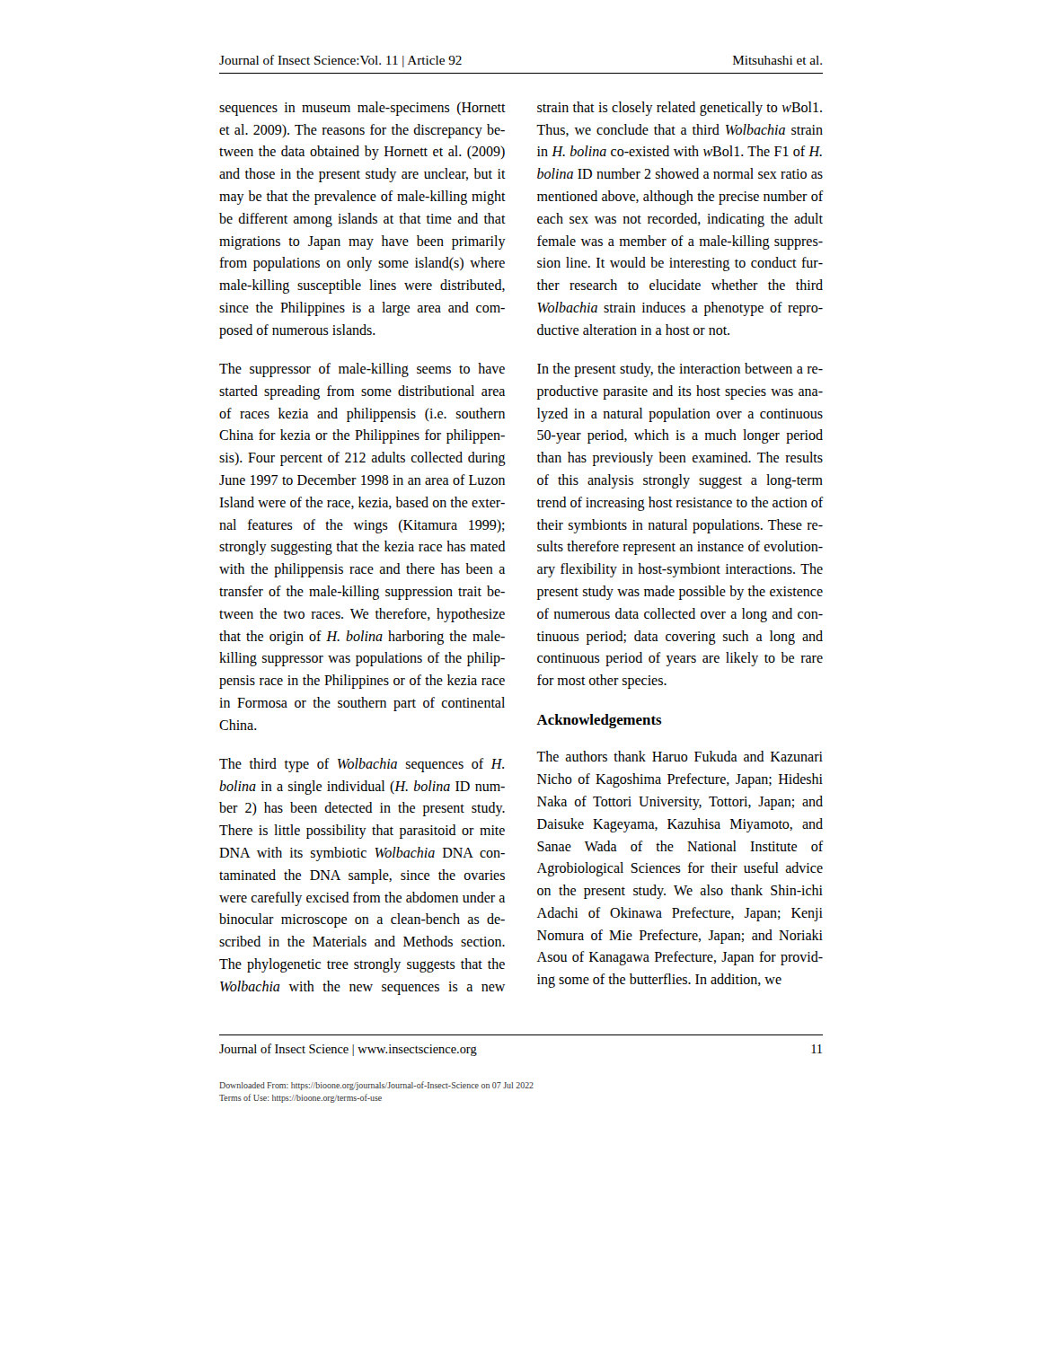Journal of Insect Science:Vol. 11 | Article 92 Mitsuhashi et al.
sequences in museum male-specimens (Hornett et al. 2009). The reasons for the discrepancy between the data obtained by Hornett et al. (2009) and those in the present study are unclear, but it may be that the prevalence of male-killing might be different among islands at that time and that migrations to Japan may have been primarily from populations on only some island(s) where male-killing susceptible lines were distributed, since the Philippines is a large area and composed of numerous islands.
The suppressor of male-killing seems to have started spreading from some distributional area of races kezia and philippensis (i.e. southern China for kezia or the Philippines for philippensis). Four percent of 212 adults collected during June 1997 to December 1998 in an area of Luzon Island were of the race, kezia, based on the external features of the wings (Kitamura 1999); strongly suggesting that the kezia race has mated with the philippensis race and there has been a transfer of the male-killing suppression trait between the two races. We therefore, hypothesize that the origin of H. bolina harboring the male-killing suppressor was populations of the philippensis race in the Philippines or of the kezia race in Formosa or the southern part of continental China.
The third type of Wolbachia sequences of H. bolina in a single individual (H. bolina ID number 2) has been detected in the present study. There is little possibility that parasitoid or mite DNA with its symbiotic Wolbachia DNA contaminated the DNA sample, since the ovaries were carefully excised from the abdomen under a binocular microscope on a clean-bench as described in the Materials and Methods section. The phylogenetic tree strongly suggests that the Wolbachia with the new sequences is a new strain that is closely related genetically to w Bol1. Thus, we conclude that a third Wolbachia strain in H. bolina co-existed with w Bol1. The F1 of H. bolina ID number 2 showed a normal sex ratio as mentioned above, although the precise number of each sex was not recorded, indicating the adult female was a member of a male-killing suppression line. It would be interesting to conduct further research to elucidate whether the third Wolbachia strain induces a phenotype of reproductive alteration in a host or not.
In the present study, the interaction between a reproductive parasite and its host species was analyzed in a natural population over a continuous 50-year period, which is a much longer period than has previously been examined. The results of this analysis strongly suggest a long-term trend of increasing host resistance to the action of their symbionts in natural populations. These results therefore represent an instance of evolutionary flexibility in host-symbiont interactions. The present study was made possible by the existence of numerous data collected over a long and continuous period; data covering such a long and continuous period of years are likely to be rare for most other species.
Acknowledgements
The authors thank Haruo Fukuda and Kazunari Nicho of Kagoshima Prefecture, Japan; Hideshi Naka of Tottori University, Tottori, Japan; and Daisuke Kageyama, Kazuhisa Miyamoto, and Sanae Wada of the National Institute of Agrobiological Sciences for their useful advice on the present study. We also thank Shin-ichi Adachi of Okinawa Prefecture, Japan; Kenji Nomura of Mie Prefecture, Japan; and Noriaki Asou of Kanagawa Prefecture, Japan for providing some of the butterflies. In addition, we
Journal of Insect Science | www.insectscience.org 11
Downloaded From: https://bioone.org/journals/Journal-of-Insect-Science on 07 Jul 2022
Terms of Use: https://bioone.org/terms-of-use